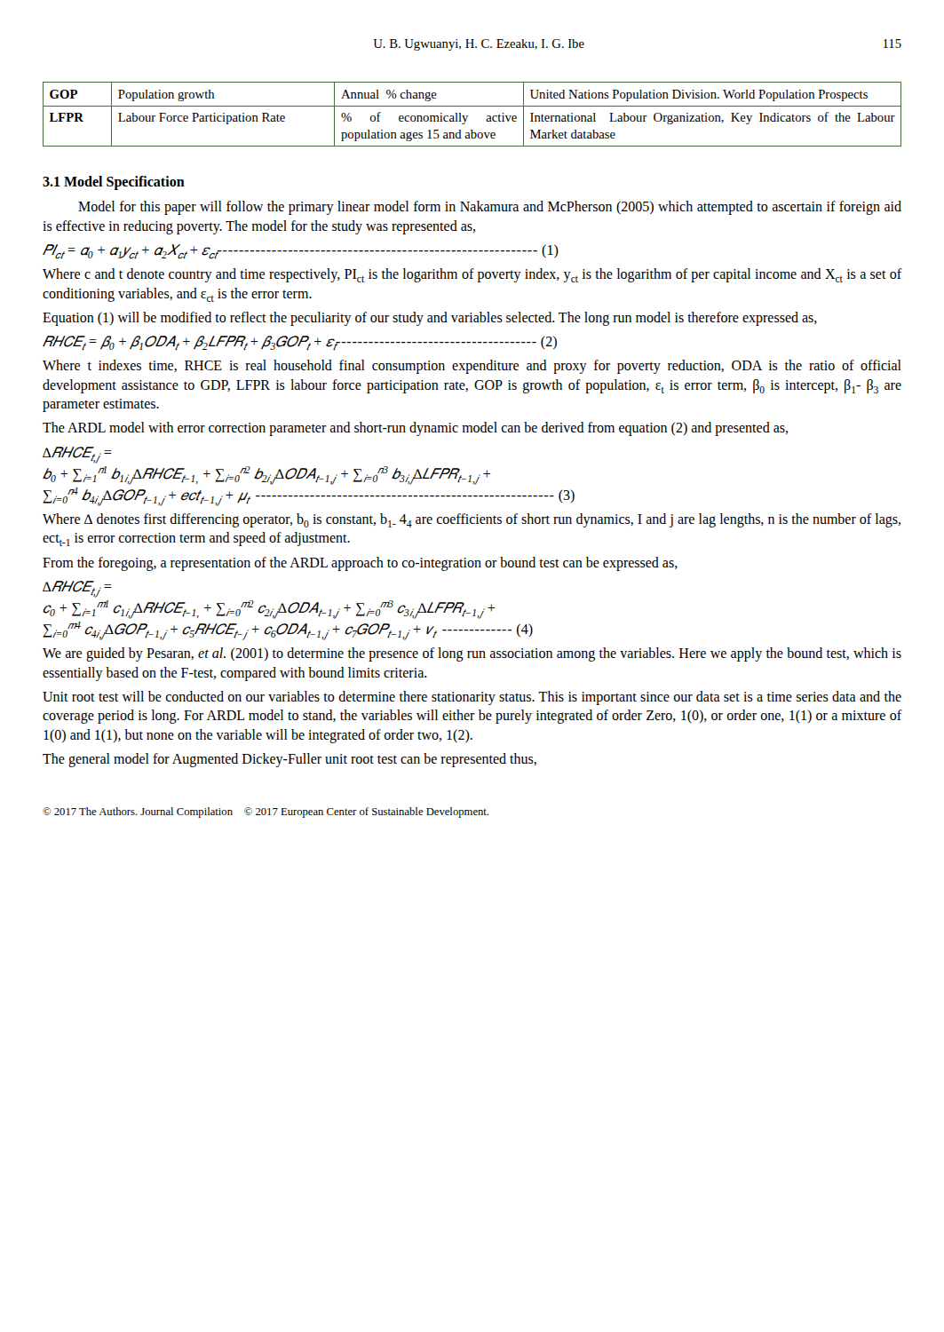U. B. Ugwuanyi, H. C. Ezeaku, I. G. Ibe
115
| GOP | Population growth | Annual % change | United Nations Population Division. World Population Prospects |
| LFPR | Labour Force Participation Rate | % of economically active population ages 15 and above | International Labour Organization, Key Indicators of the Labour Market database |
3.1 Model Specification
Model for this paper will follow the primary linear model form in Nakamura and McPherson (2005) which attempted to ascertain if foreign aid is effective in reducing poverty. The model for the study was represented as,
𝑃𝐼𝑐𝑡 = 𝛼0 + 𝛼1𝑦𝑐𝑡 + 𝛼2𝑋𝑐𝑡 + 𝜀𝑐𝑡----------------------------------------------------------- (1)
Where c and t denote country and time respectively, PIct is the logarithm of poverty index, yct is the logarithm of per capital income and Xct is a set of conditioning variables, and εct is the error term.
Equation (1) will be modified to reflect the peculiarity of our study and variables selected. The long run model is therefore expressed as,
𝑅𝐻𝐶𝐸𝑡 = 𝛽0 + 𝛽1𝑂𝐷𝐴𝑡 + 𝛽2𝐿𝐹𝑃𝑅𝑡 + 𝛽3𝐺𝑂𝑃𝑡 + 𝜀𝑡------------------------------------- (2)
Where t indexes time, RHCE is real household final consumption expenditure and proxy for poverty reduction, ODA is the ratio of official development assistance to GDP, LFPR is labour force participation rate, GOP is growth of population, εt is error term, β0 is intercept, β1- β3 are parameter estimates.
The ARDL model with error correction parameter and short-run dynamic model can be derived from equation (2) and presented as,
∆𝑅𝐻𝐶𝐸𝑡,𝑗 =
𝑏0 + ∑𝑖=1𝑛1 𝑏1𝑖,𝑗∆𝑅𝐻𝐶𝐸𝑡−1, + ∑𝑖=0𝑛2 𝑏2𝑖,𝑗∆𝑂𝐷𝐴𝑡−1,𝑗 + ∑𝑖=0𝑛3 𝑏3𝑖,𝑗∆𝐿𝐹𝑃𝑅𝑡−1,𝑗 +
∑𝑖=0𝑛4 𝑏4𝑖,𝑗∆𝐺𝑂𝑃𝑡−1,𝑗 + 𝑒𝑐𝑡𝑡−1,𝑗 + 𝜇𝑡 ------------------------------------------------------- (3)
Where ∆ denotes first differencing operator, b0 is constant, b1- 44 are coefficients of short run dynamics, I and j are lag lengths, n is the number of lags, ectt-1 is error correction term and speed of adjustment.
From the foregoing, a representation of the ARDL approach to co-integration or bound test can be expressed as,
∆𝑅𝐻𝐶𝐸𝑡,𝑗 =
𝑐0 + ∑𝑖=1𝑚1 𝑐1𝑖,𝑗∆𝑅𝐻𝐶𝐸𝑡−1, + ∑𝑖=0𝑚2 𝑐2𝑖,𝑗∆𝑂𝐷𝐴𝑡−1,𝑗 + ∑𝑖=0𝑚3 𝑐3𝑖,𝑗∆𝐿𝐹𝑃𝑅𝑡−1,𝑗 +
∑𝑖=0𝑚4 𝑐4𝑖,𝑗∆𝐺𝑂𝑃𝑡−1,𝑗 + 𝑐5𝑅𝐻𝐶𝐸𝑡−𝑗 + 𝑐6𝑂𝐷𝐴𝑡−1,𝑗 + 𝑐7𝐺𝑂𝑃𝑡−1,𝑗 + 𝑣𝑡 ------------- (4)
We are guided by Pesaran, et al. (2001) to determine the presence of long run association among the variables. Here we apply the bound test, which is essentially based on the F-test, compared with bound limits criteria.
Unit root test will be conducted on our variables to determine there stationarity status. This is important since our data set is a time series data and the coverage period is long. For ARDL model to stand, the variables will either be purely integrated of order Zero, 1(0), or order one, 1(1) or a mixture of 1(0) and 1(1), but none on the variable will be integrated of order two, 1(2).
The general model for Augmented Dickey-Fuller unit root test can be represented thus,
© 2017 The Authors. Journal Compilation © 2017 European Center of Sustainable Development.